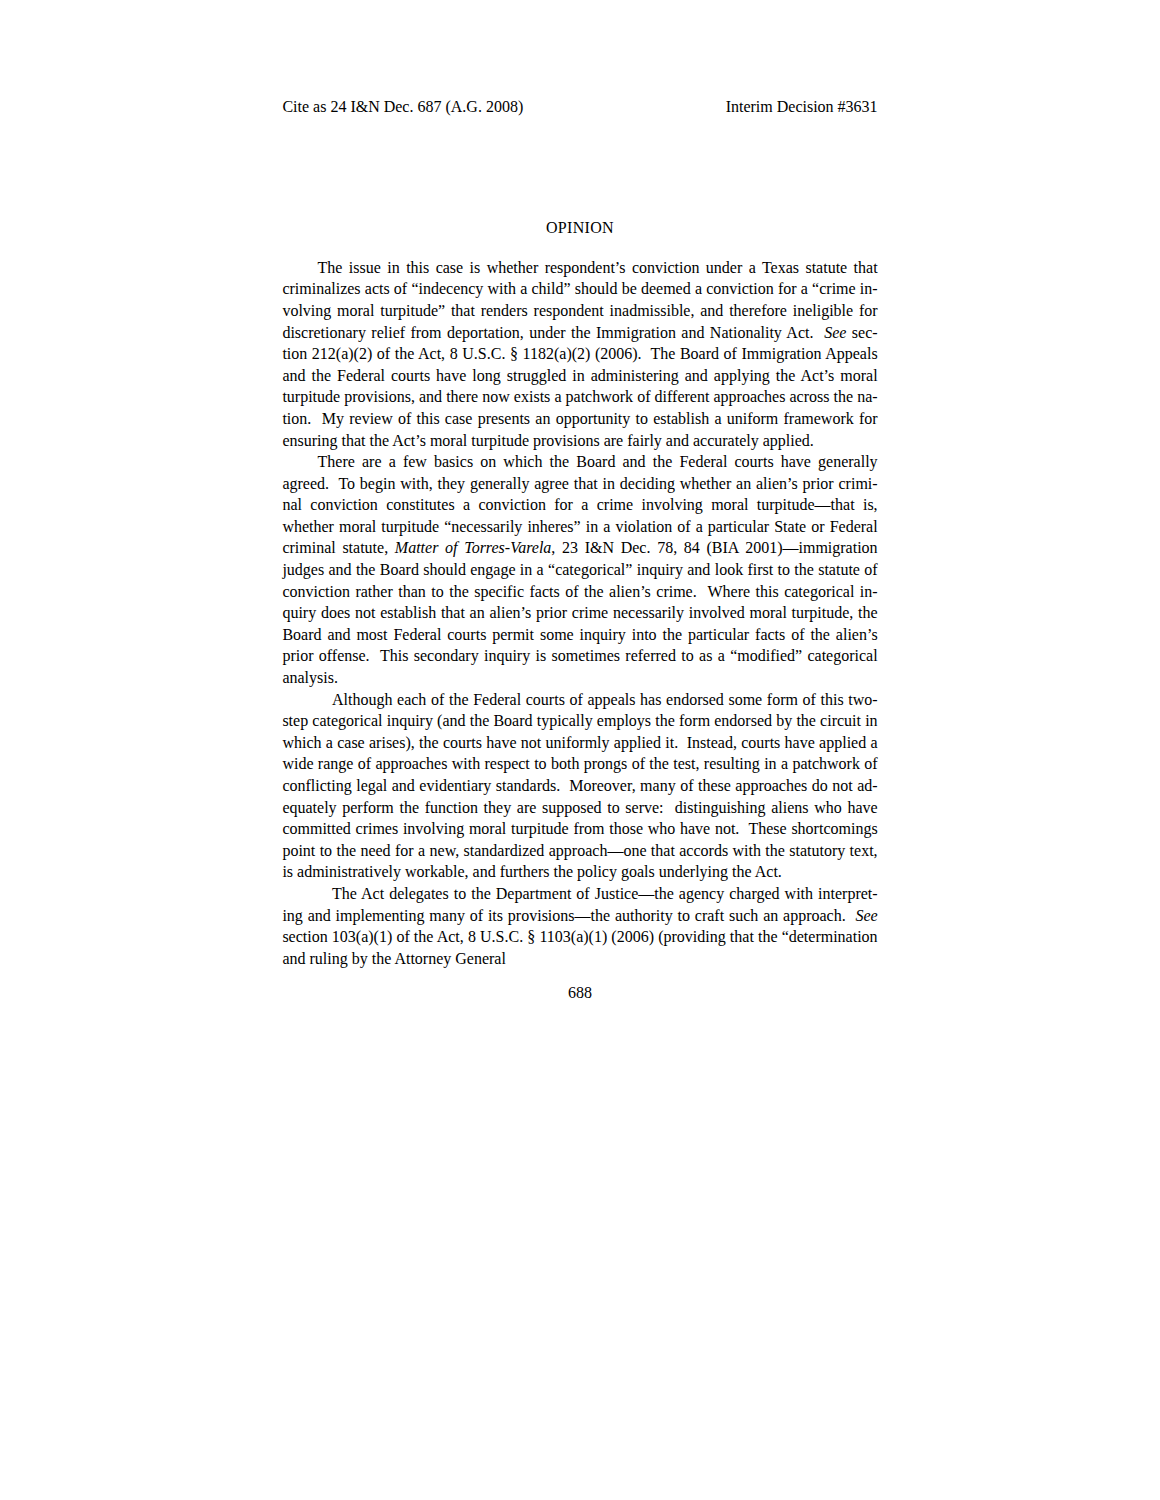Cite as 24 I&N Dec. 687 (A.G. 2008)
Interim Decision #3631
OPINION
The issue in this case is whether respondent’s conviction under a Texas statute that criminalizes acts of “indecency with a child” should be deemed a conviction for a “crime involving moral turpitude” that renders respondent inadmissible, and therefore ineligible for discretionary relief from deportation, under the Immigration and Nationality Act. See section 212(a)(2) of the Act, 8 U.S.C. § 1182(a)(2) (2006). The Board of Immigration Appeals and the Federal courts have long struggled in administering and applying the Act’s moral turpitude provisions, and there now exists a patchwork of different approaches across the nation. My review of this case presents an opportunity to establish a uniform framework for ensuring that the Act’s moral turpitude provisions are fairly and accurately applied.
There are a few basics on which the Board and the Federal courts have generally agreed. To begin with, they generally agree that in deciding whether an alien’s prior criminal conviction constitutes a conviction for a crime involving moral turpitude—that is, whether moral turpitude “necessarily inheres” in a violation of a particular State or Federal criminal statute, Matter of Torres-Varela, 23 I&N Dec. 78, 84 (BIA 2001)—immigration judges and the Board should engage in a “categorical” inquiry and look first to the statute of conviction rather than to the specific facts of the alien’s crime. Where this categorical inquiry does not establish that an alien’s prior crime necessarily involved moral turpitude, the Board and most Federal courts permit some inquiry into the particular facts of the alien’s prior offense. This secondary inquiry is sometimes referred to as a “modified” categorical analysis.
Although each of the Federal courts of appeals has endorsed some form of this two-step categorical inquiry (and the Board typically employs the form endorsed by the circuit in which a case arises), the courts have not uniformly applied it. Instead, courts have applied a wide range of approaches with respect to both prongs of the test, resulting in a patchwork of conflicting legal and evidentiary standards. Moreover, many of these approaches do not adequately perform the function they are supposed to serve: distinguishing aliens who have committed crimes involving moral turpitude from those who have not. These shortcomings point to the need for a new, standardized approach—one that accords with the statutory text, is administratively workable, and furthers the policy goals underlying the Act.
The Act delegates to the Department of Justice—the agency charged with interpreting and implementing many of its provisions—the authority to craft such an approach. See section 103(a)(1) of the Act, 8 U.S.C. § 1103(a)(1) (2006) (providing that the “determination and ruling by the Attorney General
688